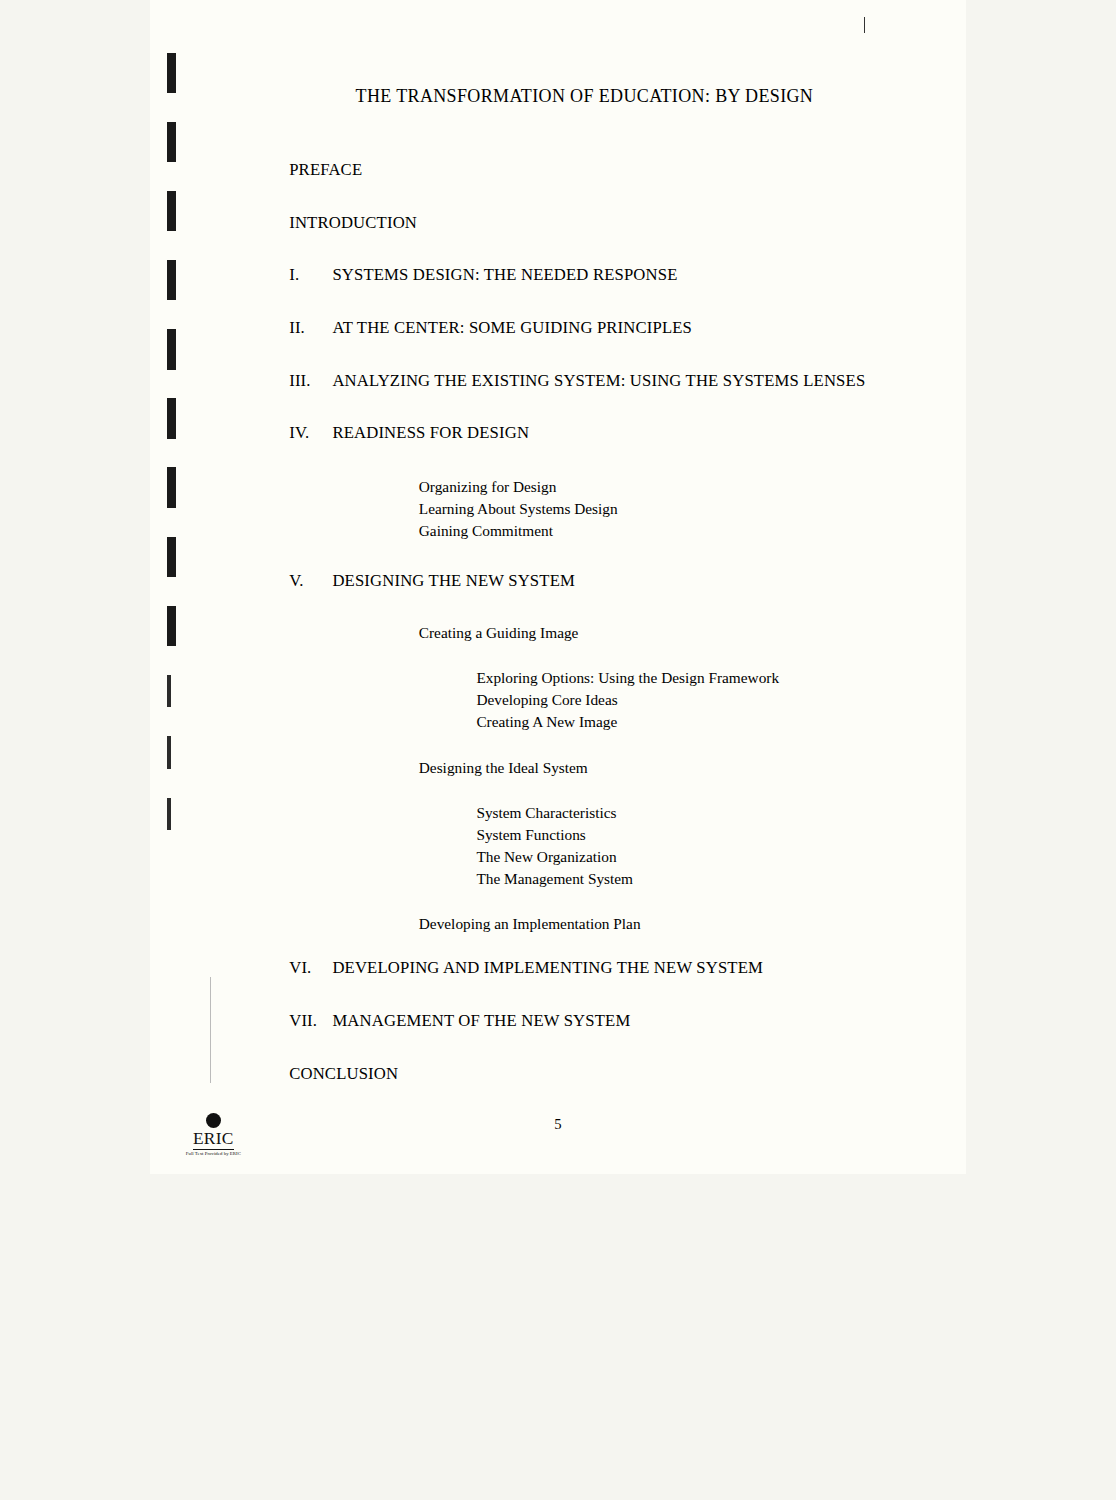THE TRANSFORMATION OF EDUCATION: BY DESIGN
PREFACE
INTRODUCTION
I. SYSTEMS DESIGN: THE NEEDED RESPONSE
II. AT THE CENTER: SOME GUIDING PRINCIPLES
III. ANALYZING THE EXISTING SYSTEM: USING THE SYSTEMS LENSES
IV. READINESS FOR DESIGN
Organizing for Design
Learning About Systems Design
Gaining Commitment
V. DESIGNING THE NEW SYSTEM
Creating a Guiding Image
Exploring Options: Using the Design Framework
Developing Core Ideas
Creating A New Image
Designing the Ideal System
System Characteristics
System Functions
The New Organization
The Management System
Developing an Implementation Plan
VI. DEVELOPING AND IMPLEMENTING THE NEW SYSTEM
VII. MANAGEMENT OF THE NEW SYSTEM
CONCLUSION
5
ERIC Full Text Provided by ERIC